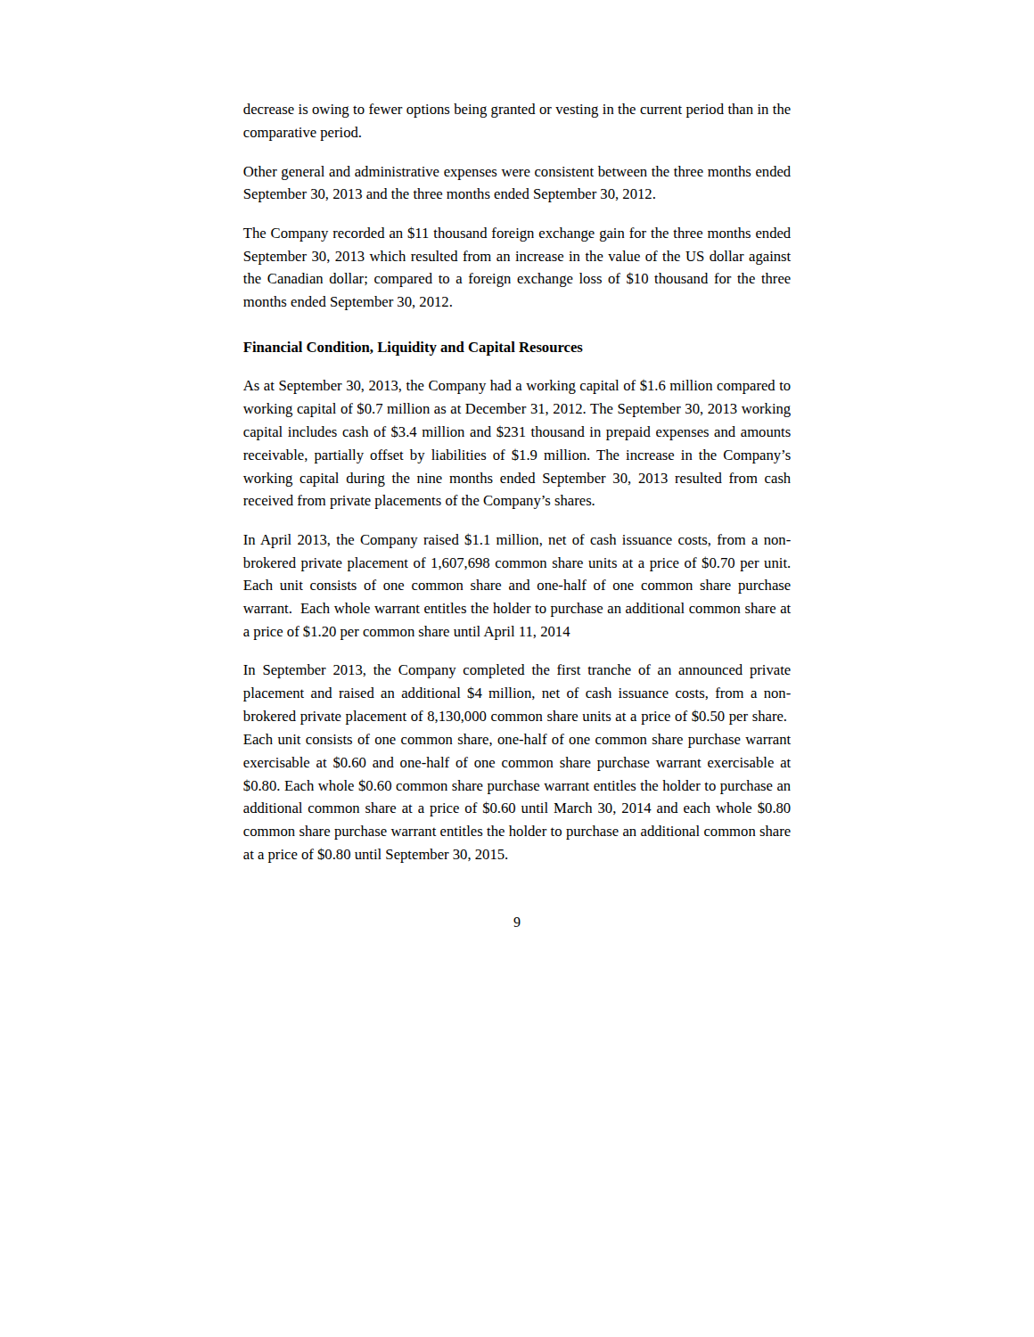decrease is owing to fewer options being granted or vesting in the current period than in the comparative period.
Other general and administrative expenses were consistent between the three months ended September 30, 2013 and the three months ended September 30, 2012.
The Company recorded an $11 thousand foreign exchange gain for the three months ended September 30, 2013 which resulted from an increase in the value of the US dollar against the Canadian dollar; compared to a foreign exchange loss of $10 thousand for the three months ended September 30, 2012.
Financial Condition, Liquidity and Capital Resources
As at September 30, 2013, the Company had a working capital of $1.6 million compared to working capital of $0.7 million as at December 31, 2012. The September 30, 2013 working capital includes cash of $3.4 million and $231 thousand in prepaid expenses and amounts receivable, partially offset by liabilities of $1.9 million. The increase in the Company’s working capital during the nine months ended September 30, 2013 resulted from cash received from private placements of the Company’s shares.
In April 2013, the Company raised $1.1 million, net of cash issuance costs, from a non-brokered private placement of 1,607,698 common share units at a price of $0.70 per unit. Each unit consists of one common share and one-half of one common share purchase warrant. Each whole warrant entitles the holder to purchase an additional common share at a price of $1.20 per common share until April 11, 2014
In September 2013, the Company completed the first tranche of an announced private placement and raised an additional $4 million, net of cash issuance costs, from a non-brokered private placement of 8,130,000 common share units at a price of $0.50 per share. Each unit consists of one common share, one-half of one common share purchase warrant exercisable at $0.60 and one-half of one common share purchase warrant exercisable at $0.80. Each whole $0.60 common share purchase warrant entitles the holder to purchase an additional common share at a price of $0.60 until March 30, 2014 and each whole $0.80 common share purchase warrant entitles the holder to purchase an additional common share at a price of $0.80 until September 30, 2015.
9